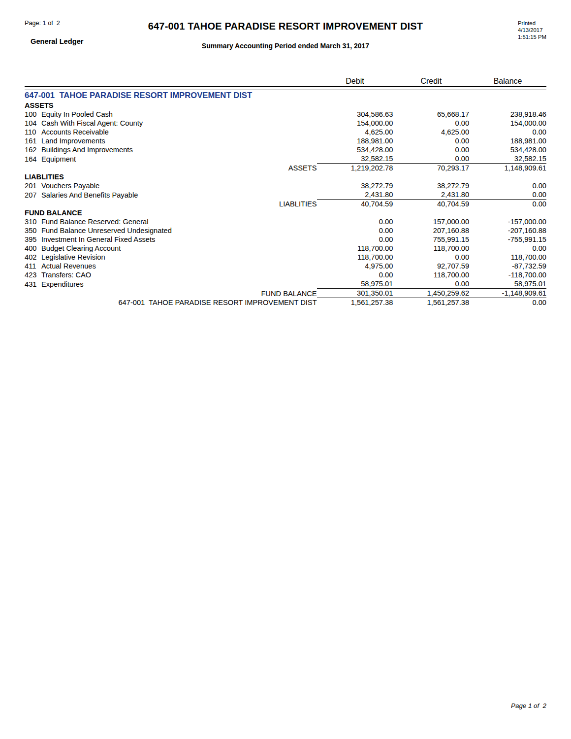Page: 1 of 2
General Ledger
Printed
4/13/2017
1:51:15 PM
647-001 TAHOE PARADISE RESORT IMPROVEMENT DIST
Summary Accounting Period ended March 31, 2017
| | Debit | Credit | Balance |
| --- | --- | --- | --- |
| 647-001 TAHOE PARADISE RESORT IMPROVEMENT DIST |
| ASSETS | | | |
| 100 Equity In Pooled Cash | 304,586.63 | 65,668.17 | 238,918.46 |
| 104 Cash With Fiscal Agent: County | 154,000.00 | 0.00 | 154,000.00 |
| 110 Accounts Receivable | 4,625.00 | 4,625.00 | 0.00 |
| 161 Land Improvements | 188,981.00 | 0.00 | 188,981.00 |
| 162 Buildings And Improvements | 534,428.00 | 0.00 | 534,428.00 |
| 164 Equipment | 32,582.15 | 0.00 | 32,582.15 |
| ASSETS | 1,219,202.78 | 70,293.17 | 1,148,909.61 |
| LIABLITIES | | | |
| 201 Vouchers Payable | 38,272.79 | 38,272.79 | 0.00 |
| 207 Salaries And Benefits Payable | 2,431.80 | 2,431.80 | 0.00 |
| LIABLITIES | 40,704.59 | 40,704.59 | 0.00 |
| FUND BALANCE | | | |
| 310 Fund Balance Reserved: General | 0.00 | 157,000.00 | -157,000.00 |
| 350 Fund Balance Unreserved Undesignated | 0.00 | 207,160.88 | -207,160.88 |
| 395 Investment In General Fixed Assets | 0.00 | 755,991.15 | -755,991.15 |
| 400 Budget Clearing Account | 118,700.00 | 118,700.00 | 0.00 |
| 402 Legislative Revision | 118,700.00 | 0.00 | 118,700.00 |
| 411 Actual Revenues | 4,975.00 | 92,707.59 | -87,732.59 |
| 423 Transfers: CAO | 0.00 | 118,700.00 | -118,700.00 |
| 431 Expenditures | 58,975.01 | 0.00 | 58,975.01 |
| FUND BALANCE | 301,350.01 | 1,450,259.62 | -1,148,909.61 |
| 647-001 TAHOE PARADISE RESORT IMPROVEMENT DIST | 1,561,257.38 | 1,561,257.38 | 0.00 |
Page 1 of 2